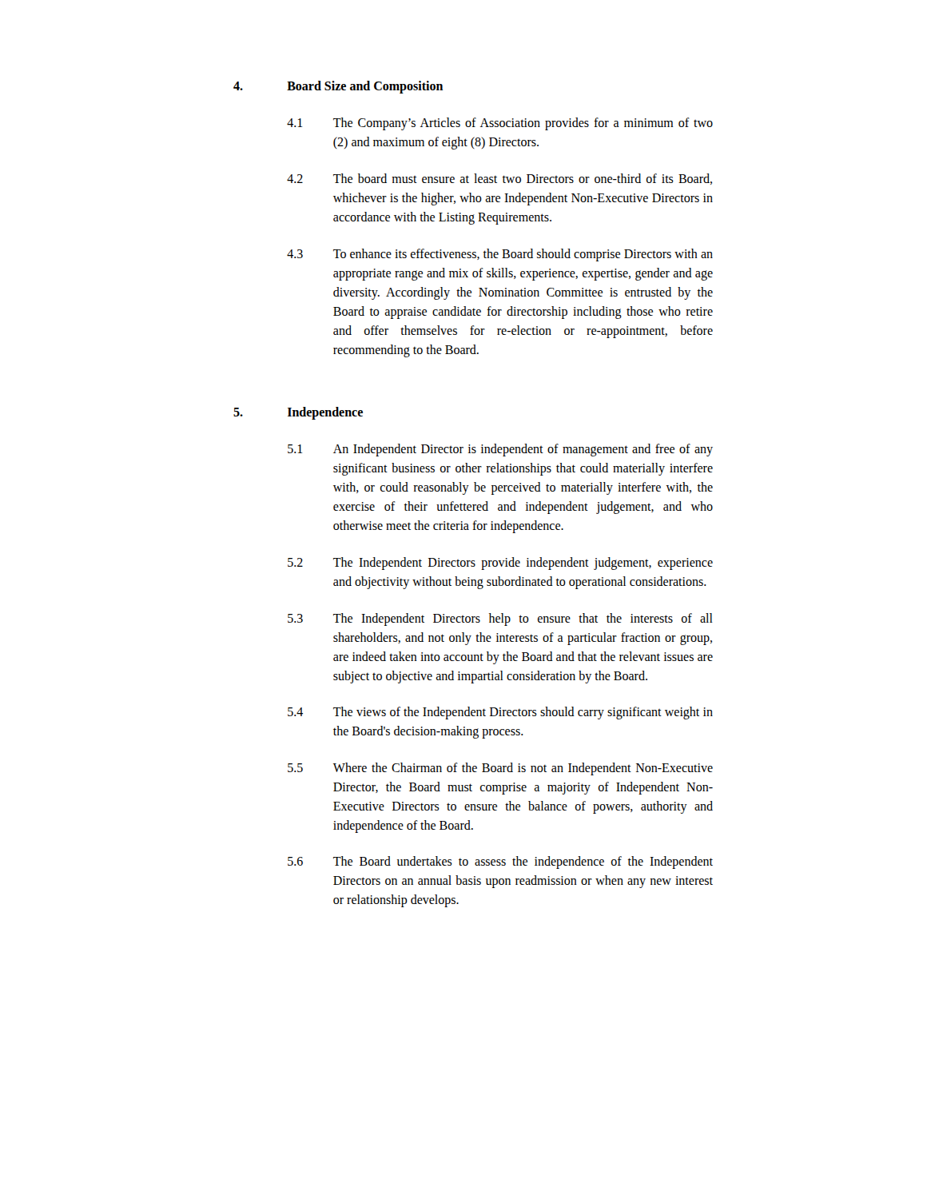4. Board Size and Composition
4.1 The Company’s Articles of Association provides for a minimum of two (2) and maximum of eight (8) Directors.
4.2 The board must ensure at least two Directors or one-third of its Board, whichever is the higher, who are Independent Non-Executive Directors in accordance with the Listing Requirements.
4.3 To enhance its effectiveness, the Board should comprise Directors with an appropriate range and mix of skills, experience, expertise, gender and age diversity. Accordingly the Nomination Committee is entrusted by the Board to appraise candidate for directorship including those who retire and offer themselves for re-election or re-appointment, before recommending to the Board.
5. Independence
5.1 An Independent Director is independent of management and free of any significant business or other relationships that could materially interfere with, or could reasonably be perceived to materially interfere with, the exercise of their unfettered and independent judgement, and who otherwise meet the criteria for independence.
5.2 The Independent Directors provide independent judgement, experience and objectivity without being subordinated to operational considerations.
5.3 The Independent Directors help to ensure that the interests of all shareholders, and not only the interests of a particular fraction or group, are indeed taken into account by the Board and that the relevant issues are subject to objective and impartial consideration by the Board.
5.4 The views of the Independent Directors should carry significant weight in the Board's decision-making process.
5.5 Where the Chairman of the Board is not an Independent Non-Executive Director, the Board must comprise a majority of Independent Non-Executive Directors to ensure the balance of powers, authority and independence of the Board.
5.6 The Board undertakes to assess the independence of the Independent Directors on an annual basis upon readmission or when any new interest or relationship develops.